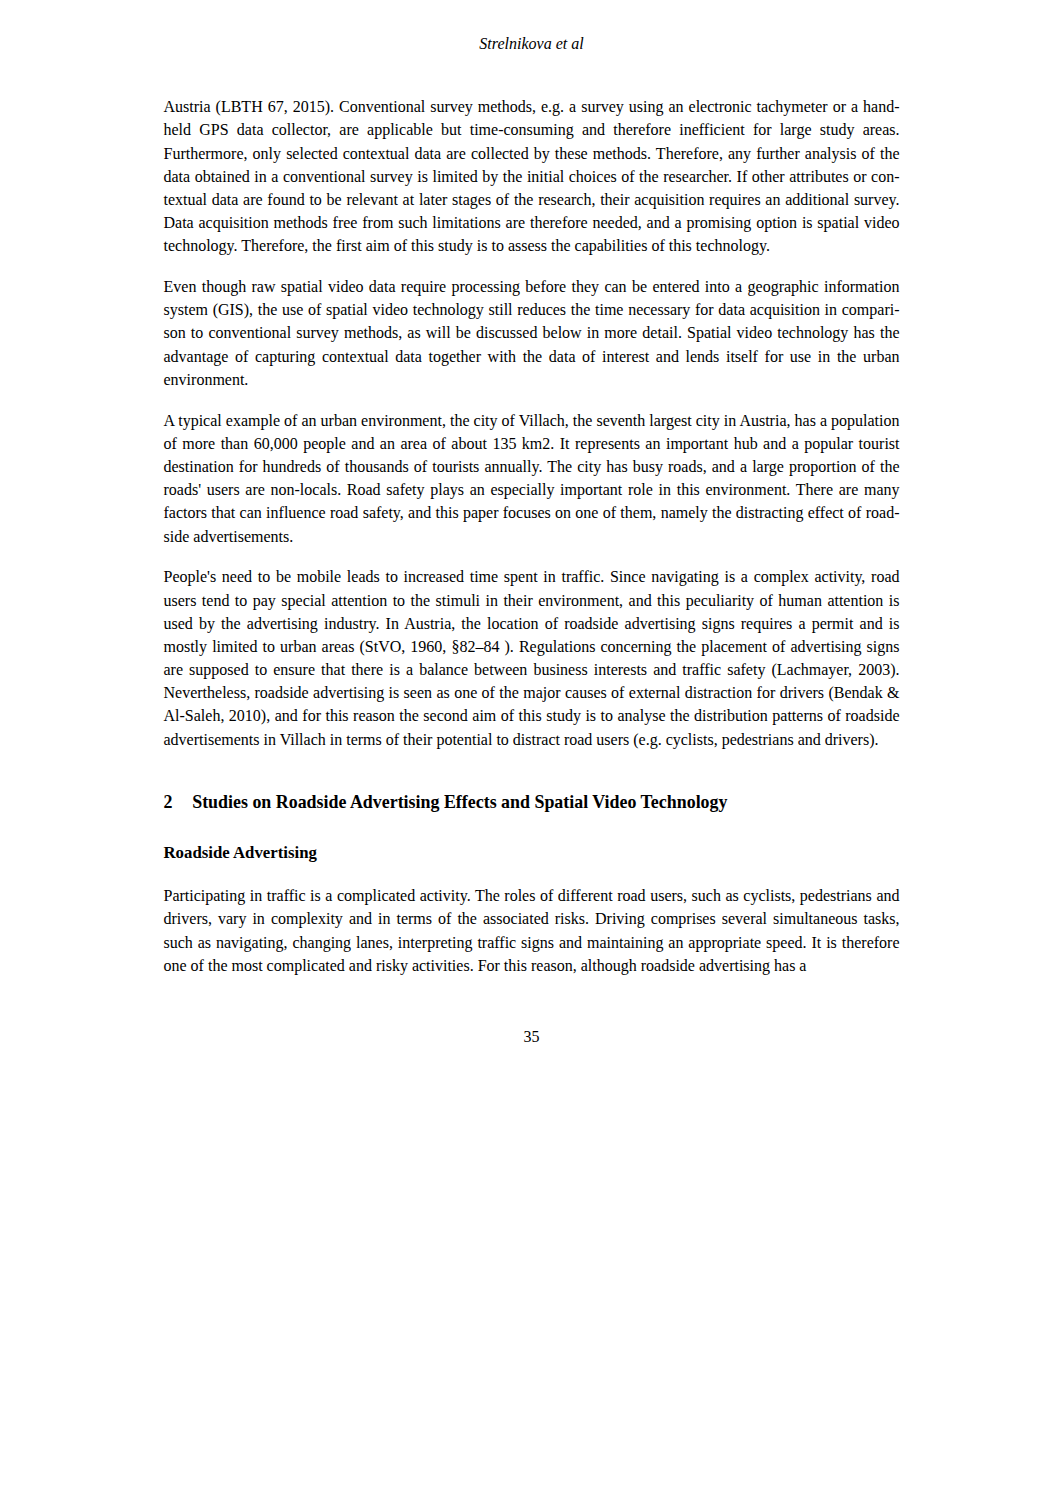Strelnikova et al
Austria (LBTH 67, 2015). Conventional survey methods, e.g. a survey using an electronic tachymeter or a handheld GPS data collector, are applicable but time-consuming and therefore inefficient for large study areas. Furthermore, only selected contextual data are collected by these methods. Therefore, any further analysis of the data obtained in a conventional survey is limited by the initial choices of the researcher. If other attributes or contextual data are found to be relevant at later stages of the research, their acquisition requires an additional survey. Data acquisition methods free from such limitations are therefore needed, and a promising option is spatial video technology. Therefore, the first aim of this study is to assess the capabilities of this technology.
Even though raw spatial video data require processing before they can be entered into a geographic information system (GIS), the use of spatial video technology still reduces the time necessary for data acquisition in comparison to conventional survey methods, as will be discussed below in more detail. Spatial video technology has the advantage of capturing contextual data together with the data of interest and lends itself for use in the urban environment.
A typical example of an urban environment, the city of Villach, the seventh largest city in Austria, has a population of more than 60,000 people and an area of about 135 km2. It represents an important hub and a popular tourist destination for hundreds of thousands of tourists annually. The city has busy roads, and a large proportion of the roads' users are non-locals. Road safety plays an especially important role in this environment. There are many factors that can influence road safety, and this paper focuses on one of them, namely the distracting effect of roadside advertisements.
People's need to be mobile leads to increased time spent in traffic. Since navigating is a complex activity, road users tend to pay special attention to the stimuli in their environment, and this peculiarity of human attention is used by the advertising industry. In Austria, the location of roadside advertising signs requires a permit and is mostly limited to urban areas (StVO, 1960, §82–84 ). Regulations concerning the placement of advertising signs are supposed to ensure that there is a balance between business interests and traffic safety (Lachmayer, 2003). Nevertheless, roadside advertising is seen as one of the major causes of external distraction for drivers (Bendak & Al-Saleh, 2010), and for this reason the second aim of this study is to analyse the distribution patterns of roadside advertisements in Villach in terms of their potential to distract road users (e.g. cyclists, pedestrians and drivers).
2 Studies on Roadside Advertising Effects and Spatial Video Technology
Roadside Advertising
Participating in traffic is a complicated activity. The roles of different road users, such as cyclists, pedestrians and drivers, vary in complexity and in terms of the associated risks. Driving comprises several simultaneous tasks, such as navigating, changing lanes, interpreting traffic signs and maintaining an appropriate speed. It is therefore one of the most complicated and risky activities. For this reason, although roadside advertising has a
35